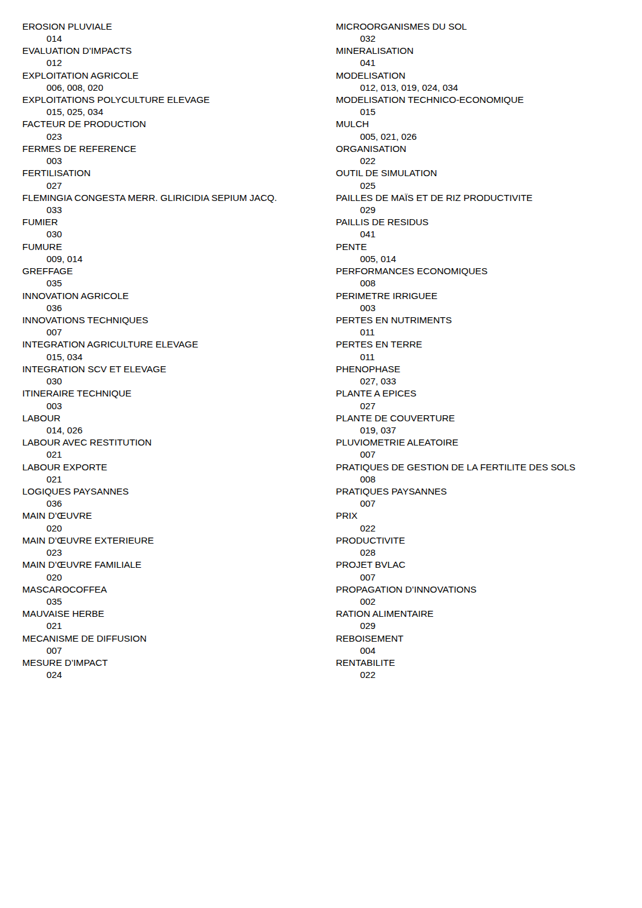Erosion pluviale
014
Evaluation d’impacts
012
Exploitation agricole
006, 008, 020
Exploitations polyculture elevage
015, 025, 034
Facteur de production
023
Fermes de reference
003
Fertilisation
027
Flemingia congesta Merr. Gliricidia sepium Jacq.
033
Fumier
030
Fumure
009, 014
Greffage
035
Innovation agricole
036
Innovations techniques
007
Integration agriculture elevage
015, 034
Integration SCV et elevage
030
Itineraire technique
003
Labour
014, 026
Labour avec restitution
021
Labour exporte
021
Logiques paysannes
036
Main d’œuvre
020
Main d’œuvre exterieure
023
Main d’œuvre familiale
020
Mascarocoffea
035
Mauvaise herbe
021
Mecanisme de diffusion
007
Mesure d’impact
024
Microorganismes du sol
032
Mineralisation
041
Modelisation
012, 013, 019, 024, 034
Modelisation technico-economique
015
Mulch
005, 021, 026
Organisation
022
Outil de simulation
025
Pailles de maïs et de riz productivite
029
Paillis de residus
041
Pente
005, 014
Performances economiques
008
Perimetre irriguee
003
Pertes en nutriments
011
Pertes en terre
011
Phenophase
027, 033
Plante a epices
027
Plante de couverture
019, 037
Pluviometrie aleatoire
007
Pratiques de gestion de la fertilite des sols
008
Pratiques paysannes
007
Prix
022
Productivite
028
Projet BVLAC
007
Propagation d’innovations
002
Ration alimentaire
029
Reboisement
004
Rentabilite
022